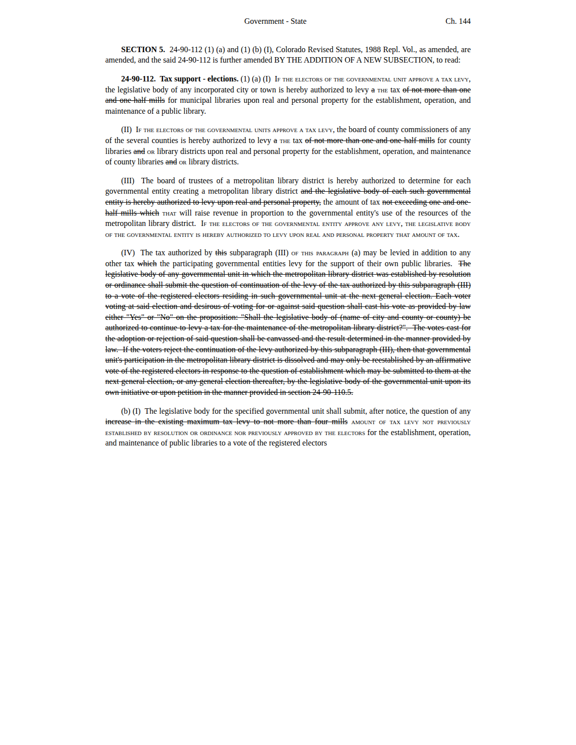Government - State
Ch. 144
SECTION 5. 24-90-112 (1) (a) and (1) (b) (I), Colorado Revised Statutes, 1988 Repl. Vol., as amended, are amended, and the said 24-90-112 is further amended BY THE ADDITION OF A NEW SUBSECTION, to read:
24-90-112. Tax support - elections. (1) (a) (I) If the electors of the governmental unit approve a tax levy, the legislative body of any incorporated city or town is hereby authorized to levy a the tax of not more than one and one-half mills for municipal libraries upon real and personal property for the establishment, operation, and maintenance of a public library.
(II) If the electors of the governmental units approve a tax levy, the board of county commissioners of any of the several counties is hereby authorized to levy a the tax of not more than one and one-half mills for county libraries and or library districts upon real and personal property for the establishment, operation, and maintenance of county libraries and or library districts.
(III) The board of trustees of a metropolitan library district is hereby authorized to determine for each governmental entity creating a metropolitan library district and the legislative body of each such governmental entity is hereby authorized to levy upon real and personal property, the amount of tax not exceeding one and one-half mills which that will raise revenue in proportion to the governmental entity's use of the resources of the metropolitan library district. If the electors of the governmental entity approve any levy, the legislative body of the governmental entity is hereby authorized to levy upon real and personal property that amount of tax.
(IV) The tax authorized by this subparagraph (III) of this paragraph (a) may be levied in addition to any other tax which the participating governmental entities levy for the support of their own public libraries. The legislative body of any governmental unit in which the metropolitan library district was established by resolution or ordinance shall submit the question of continuation of the levy of the tax authorized by this subparagraph (III) to a vote of the registered electors residing in such governmental unit at the next general election. Each voter voting at said election and desirous of voting for or against said question shall cast his vote as provided by law either "Yes" or "No" on the proposition: "Shall the legislative body of (name of city and county or county) be authorized to continue to levy a tax for the maintenance of the metropolitan library district?". The votes cast for the adoption or rejection of said question shall be canvassed and the result determined in the manner provided by law. If the voters reject the continuation of the levy authorized by this subparagraph (III), then that governmental unit's participation in the metropolitan library district is dissolved and may only be reestablished by an affirmative vote of the registered electors in response to the question of establishment which may be submitted to them at the next general election, or any general election thereafter, by the legislative body of the governmental unit upon its own initiative or upon petition in the manner provided in section 24-90-110.5.
(b) (I) The legislative body for the specified governmental unit shall submit, after notice, the question of any increase in the existing maximum tax levy to not more than four mills amount of tax levy not previously established by resolution or ordinance nor previously approved by the electors for the establishment, operation, and maintenance of public libraries to a vote of the registered electors